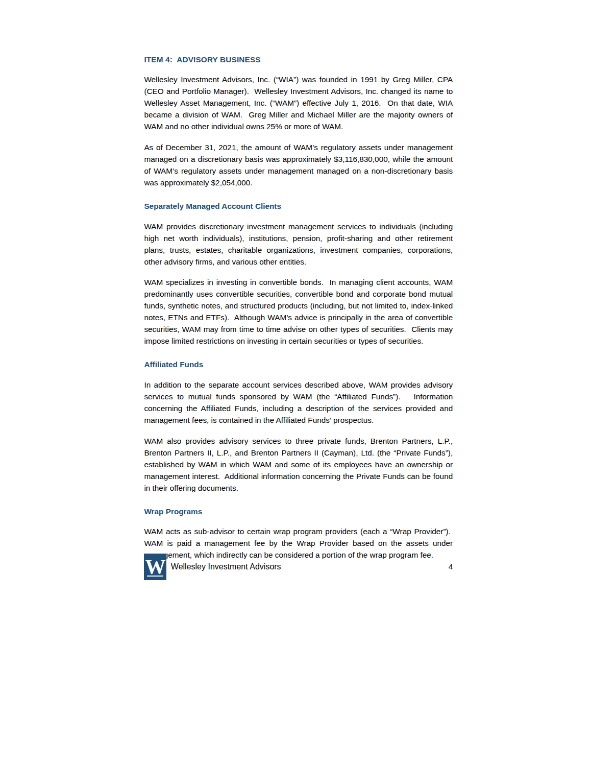ITEM 4: ADVISORY BUSINESS
Wellesley Investment Advisors, Inc. (“WIA”) was founded in 1991 by Greg Miller, CPA (CEO and Portfolio Manager). Wellesley Investment Advisors, Inc. changed its name to Wellesley Asset Management, Inc. (“WAM”) effective July 1, 2016. On that date, WIA became a division of WAM. Greg Miller and Michael Miller are the majority owners of WAM and no other individual owns 25% or more of WAM.
As of December 31, 2021, the amount of WAM’s regulatory assets under management managed on a discretionary basis was approximately $3,116,830,000, while the amount of WAM’s regulatory assets under management managed on a non-discretionary basis was approximately $2,054,000.
Separately Managed Account Clients
WAM provides discretionary investment management services to individuals (including high net worth individuals), institutions, pension, profit-sharing and other retirement plans, trusts, estates, charitable organizations, investment companies, corporations, other advisory firms, and various other entities.
WAM specializes in investing in convertible bonds. In managing client accounts, WAM predominantly uses convertible securities, convertible bond and corporate bond mutual funds, synthetic notes, and structured products (including, but not limited to, index-linked notes, ETNs and ETFs). Although WAM’s advice is principally in the area of convertible securities, WAM may from time to time advise on other types of securities. Clients may impose limited restrictions on investing in certain securities or types of securities.
Affiliated Funds
In addition to the separate account services described above, WAM provides advisory services to mutual funds sponsored by WAM (the “Affiliated Funds”). Information concerning the Affiliated Funds, including a description of the services provided and management fees, is contained in the Affiliated Funds’ prospectus.
WAM also provides advisory services to three private funds, Brenton Partners, L.P., Brenton Partners II, L.P., and Brenton Partners II (Cayman), Ltd. (the “Private Funds”), established by WAM in which WAM and some of its employees have an ownership or management interest. Additional information concerning the Private Funds can be found in their offering documents.
Wrap Programs
WAM acts as sub-advisor to certain wrap program providers (each a “Wrap Provider”). WAM is paid a management fee by the Wrap Provider based on the assets under management, which indirectly can be considered a portion of the wrap program fee.
W Wellesley Investment Advisors
4